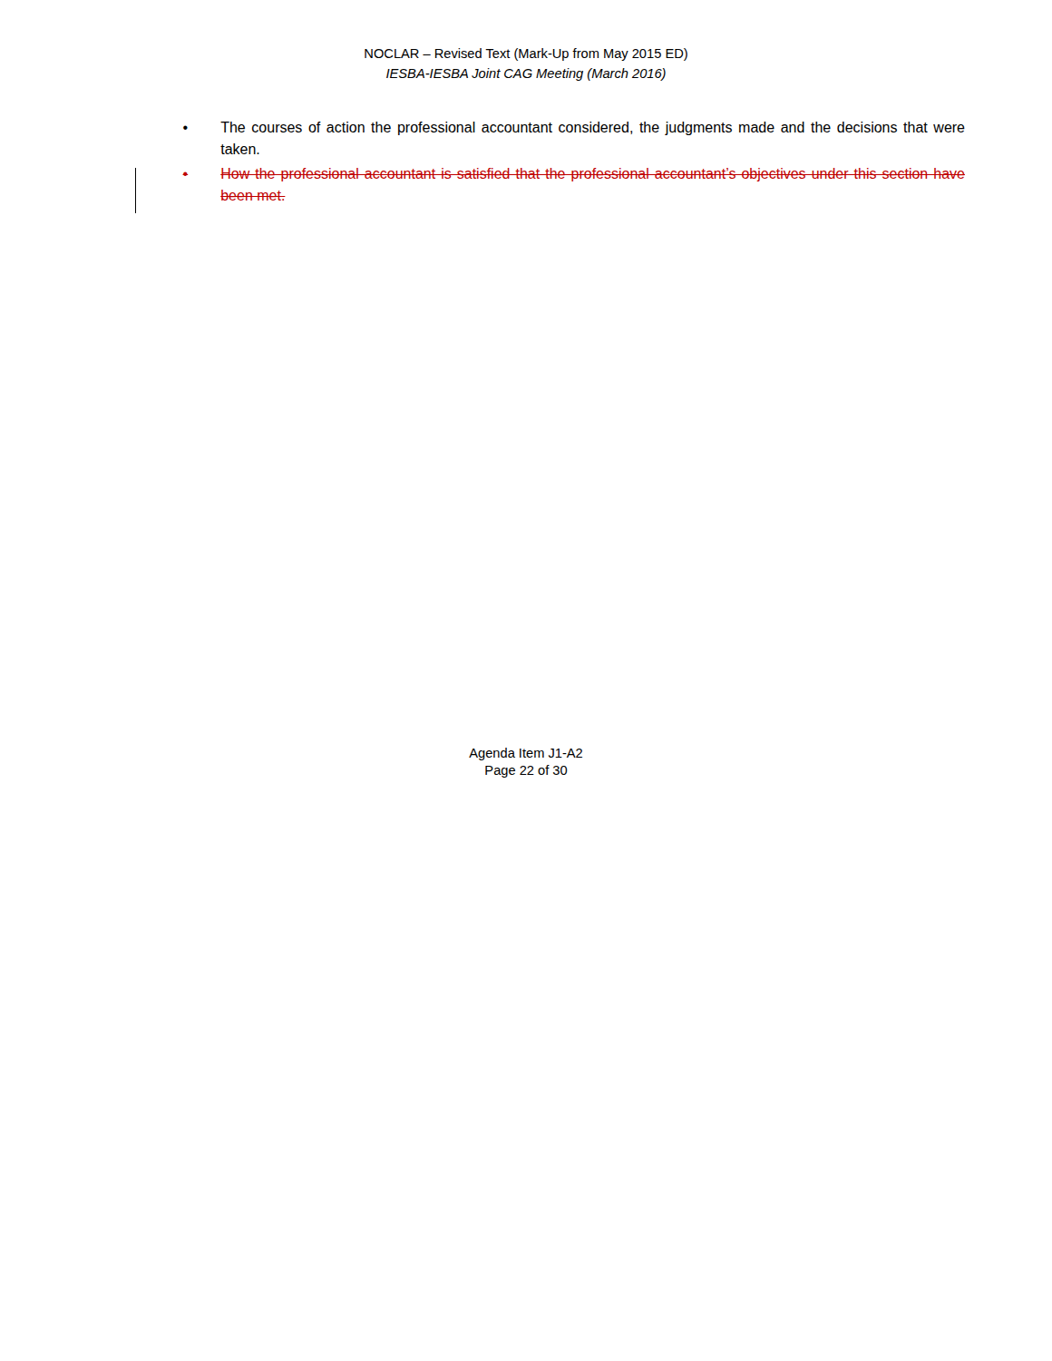NOCLAR – Revised Text (Mark-Up from May 2015 ED) IESBA-IESBA Joint CAG Meeting (March 2016)
The courses of action the professional accountant considered, the judgments made and the decisions that were taken.
How the professional accountant is satisfied that the professional accountant’s objectives under this section have been met.
Agenda Item J1-A2
Page 22 of 30